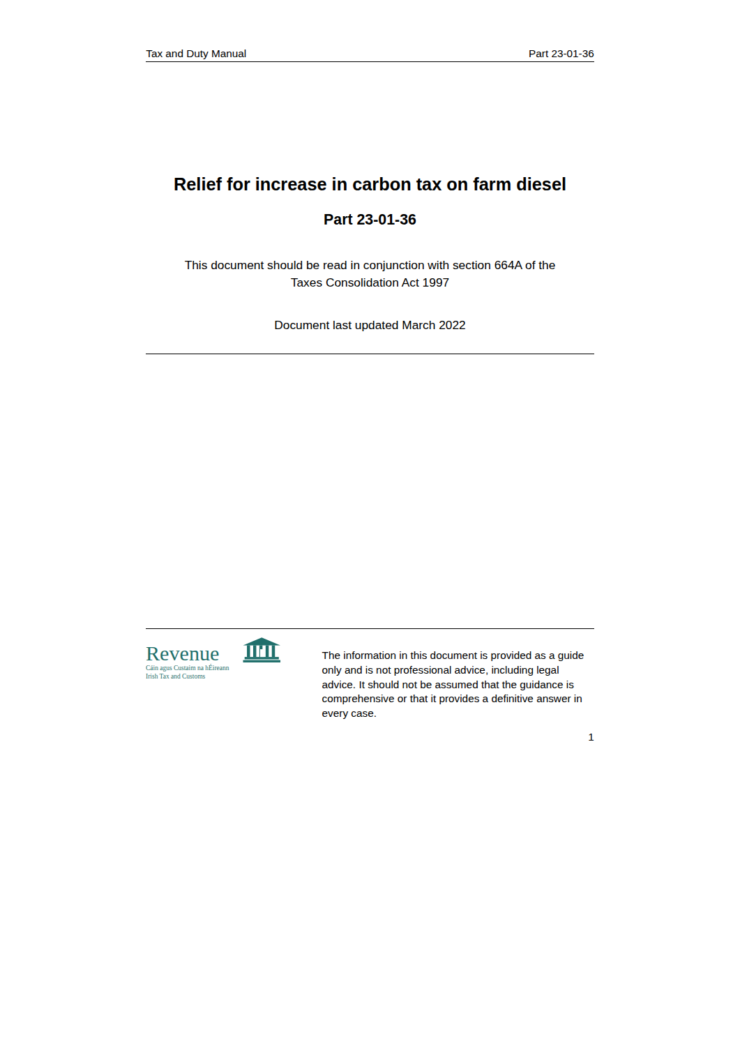Tax and Duty Manual
Part 23-01-36
Relief for increase in carbon tax on farm diesel
Part 23-01-36
This document should be read in conjunction with section 664A of the Taxes Consolidation Act 1997
Document last updated March 2022
Revenue Cáin agus Custaim na hÉireann Irish Tax and Customs
The information in this document is provided as a guide only and is not professional advice, including legal advice. It should not be assumed that the guidance is comprehensive or that it provides a definitive answer in every case.
1